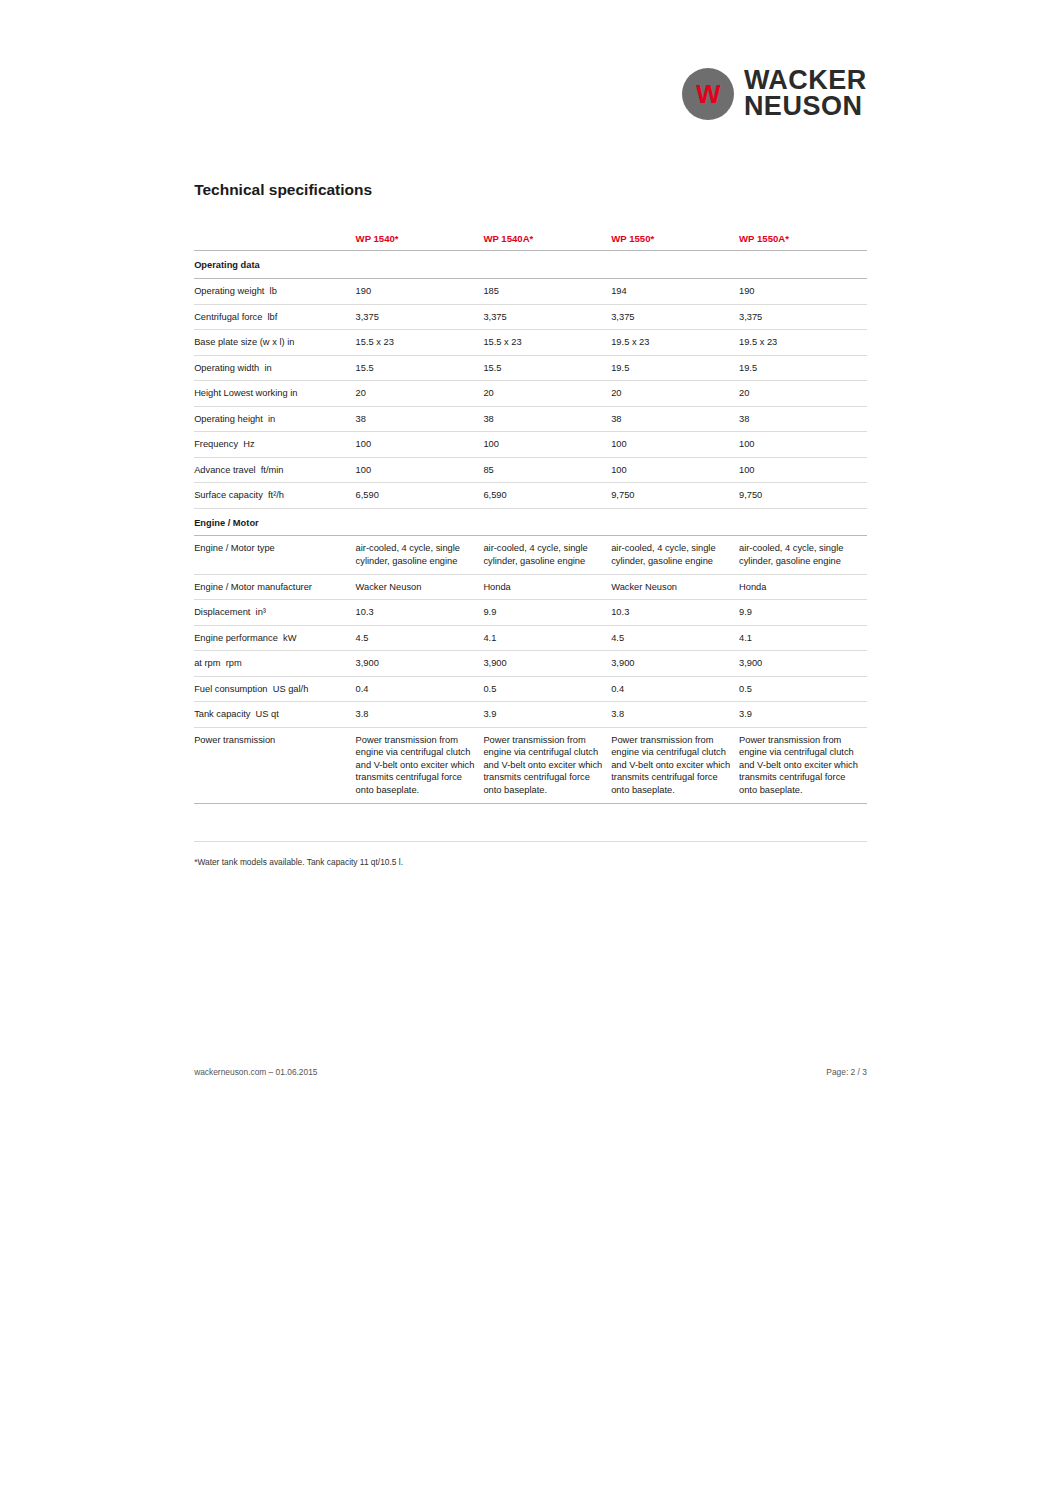WACKER NEUSON
Technical specifications
| | WP 1540* | WP 1540A* | WP 1550* | WP 1550A* |
| --- | --- | --- | --- | --- |
| Operating data |
| Operating weight lb | 190 | 185 | 194 | 190 |
| Centrifugal force lbf | 3,375 | 3,375 | 3,375 | 3,375 |
| Base plate size (w x l) in | 15.5 x 23 | 15.5 x 23 | 19.5 x 23 | 19.5 x 23 |
| Operating width in | 15.5 | 15.5 | 19.5 | 19.5 |
| Height Lowest working in | 20 | 20 | 20 | 20 |
| Operating height in | 38 | 38 | 38 | 38 |
| Frequency Hz | 100 | 100 | 100 | 100 |
| Advance travel ft/min | 100 | 85 | 100 | 100 |
| Surface capacity ft²/h | 6,590 | 6,590 | 9,750 | 9,750 |
| Engine / Motor |
| Engine / Motor type | air-cooled, 4 cycle, single cylinder, gasoline engine | air-cooled, 4 cycle, single cylinder, gasoline engine | air-cooled, 4 cycle, single cylinder, gasoline engine | air-cooled, 4 cycle, single cylinder, gasoline engine |
| Engine / Motor manufacturer | Wacker Neuson | Honda | Wacker Neuson | Honda |
| Displacement in³ | 10.3 | 9.9 | 10.3 | 9.9 |
| Engine performance kW | 4.5 | 4.1 | 4.5 | 4.1 |
| at rpm rpm | 3,900 | 3,900 | 3,900 | 3,900 |
| Fuel consumption US gal/h | 0.4 | 0.5 | 0.4 | 0.5 |
| Tank capacity US qt | 3.8 | 3.9 | 3.8 | 3.9 |
| Power transmission | Power transmission from engine via centrifugal clutch and V-belt onto exciter which transmits centrifugal force onto baseplate. | Power transmission from engine via centrifugal clutch and V-belt onto exciter which transmits centrifugal force onto baseplate. | Power transmission from engine via centrifugal clutch and V-belt onto exciter which transmits centrifugal force onto baseplate. | Power transmission from engine via centrifugal clutch and V-belt onto exciter which transmits centrifugal force onto baseplate. |
*Water tank models available. Tank capacity 11 qt/10.5 l.
wackerneuson.com – 01.06.2015 Page: 2 / 3